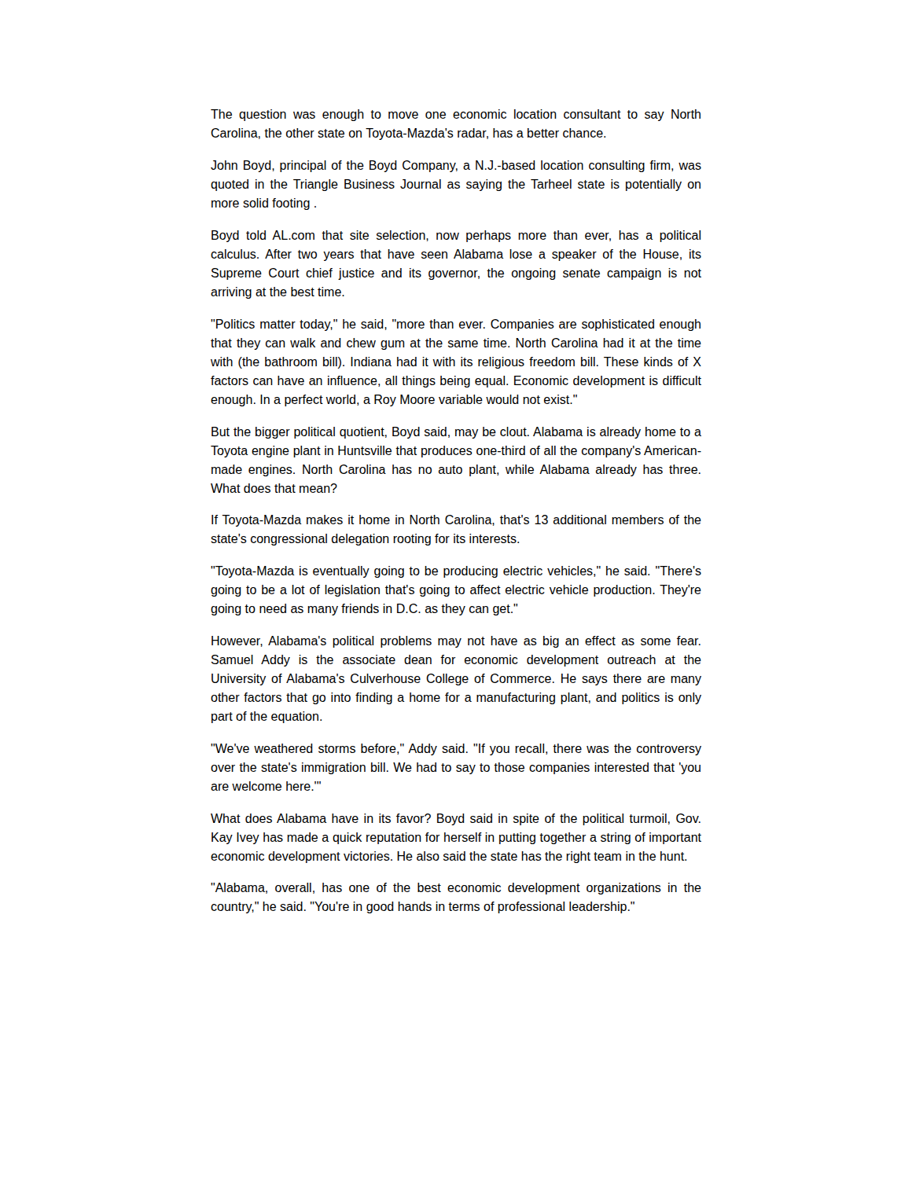The question was enough to move one economic location consultant to say North Carolina, the other state on Toyota-Mazda's radar, has a better chance.
John Boyd, principal of the Boyd Company, a N.J.-based location consulting firm, was quoted in the Triangle Business Journal as saying the Tarheel state is potentially on more solid footing .
Boyd told AL.com that site selection, now perhaps more than ever, has a political calculus. After two years that have seen Alabama lose a speaker of the House, its Supreme Court chief justice and its governor, the ongoing senate campaign is not arriving at the best time.
"Politics matter today," he said, "more than ever. Companies are sophisticated enough that they can walk and chew gum at the same time. North Carolina had it at the time with (the bathroom bill). Indiana had it with its religious freedom bill. These kinds of X factors can have an influence, all things being equal. Economic development is difficult enough. In a perfect world, a Roy Moore variable would not exist."
But the bigger political quotient, Boyd said, may be clout. Alabama is already home to a Toyota engine plant in Huntsville that produces one-third of all the company's American-made engines. North Carolina has no auto plant, while Alabama already has three. What does that mean?
If Toyota-Mazda makes it home in North Carolina, that's 13 additional members of the state's congressional delegation rooting for its interests.
"Toyota-Mazda is eventually going to be producing electric vehicles," he said. "There's going to be a lot of legislation that's going to affect electric vehicle production. They're going to need as many friends in D.C. as they can get."
However, Alabama's political problems may not have as big an effect as some fear. Samuel Addy is the associate dean for economic development outreach at the University of Alabama's Culverhouse College of Commerce. He says there are many other factors that go into finding a home for a manufacturing plant, and politics is only part of the equation.
"We've weathered storms before," Addy said. "If you recall, there was the controversy over the state's immigration bill. We had to say to those companies interested that 'you are welcome here.'"
What does Alabama have in its favor? Boyd said in spite of the political turmoil, Gov. Kay Ivey has made a quick reputation for herself in putting together a string of important economic development victories. He also said the state has the right team in the hunt.
"Alabama, overall, has one of the best economic development organizations in the country," he said. "You're in good hands in terms of professional leadership."